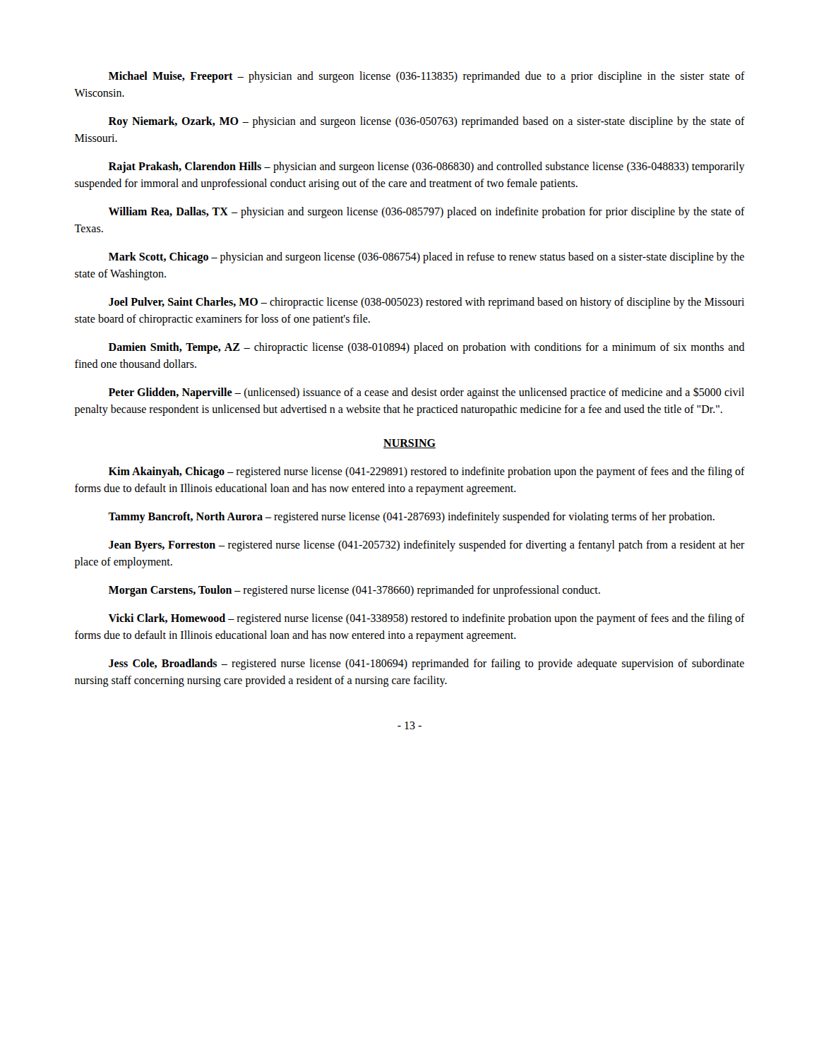Michael Muise, Freeport – physician and surgeon license (036-113835) reprimanded due to a prior discipline in the sister state of Wisconsin.
Roy Niemark, Ozark, MO – physician and surgeon license (036-050763) reprimanded based on a sister-state discipline by the state of Missouri.
Rajat Prakash, Clarendon Hills – physician and surgeon license (036-086830) and controlled substance license (336-048833) temporarily suspended for immoral and unprofessional conduct arising out of the care and treatment of two female patients.
William Rea, Dallas, TX – physician and surgeon license (036-085797) placed on indefinite probation for prior discipline by the state of Texas.
Mark Scott, Chicago – physician and surgeon license (036-086754) placed in refuse to renew status based on a sister-state discipline by the state of Washington.
Joel Pulver, Saint Charles, MO – chiropractic license (038-005023) restored with reprimand based on history of discipline by the Missouri state board of chiropractic examiners for loss of one patient's file.
Damien Smith, Tempe, AZ – chiropractic license (038-010894) placed on probation with conditions for a minimum of six months and fined one thousand dollars.
Peter Glidden, Naperville – (unlicensed) issuance of a cease and desist order against the unlicensed practice of medicine and a $5000 civil penalty because respondent is unlicensed but advertised n a website that he practiced naturopathic medicine for a fee and used the title of "Dr.".
NURSING
Kim Akainyah, Chicago – registered nurse license (041-229891) restored to indefinite probation upon the payment of fees and the filing of forms due to default in Illinois educational loan and has now entered into a repayment agreement.
Tammy Bancroft, North Aurora – registered nurse license (041-287693) indefinitely suspended for violating terms of her probation.
Jean Byers, Forreston – registered nurse license (041-205732) indefinitely suspended for diverting a fentanyl patch from a resident at her place of employment.
Morgan Carstens, Toulon – registered nurse license (041-378660) reprimanded for unprofessional conduct.
Vicki Clark, Homewood – registered nurse license (041-338958) restored to indefinite probation upon the payment of fees and the filing of forms due to default in Illinois educational loan and has now entered into a repayment agreement.
Jess Cole, Broadlands – registered nurse license (041-180694) reprimanded for failing to provide adequate supervision of subordinate nursing staff concerning nursing care provided a resident of a nursing care facility.
- 13 -